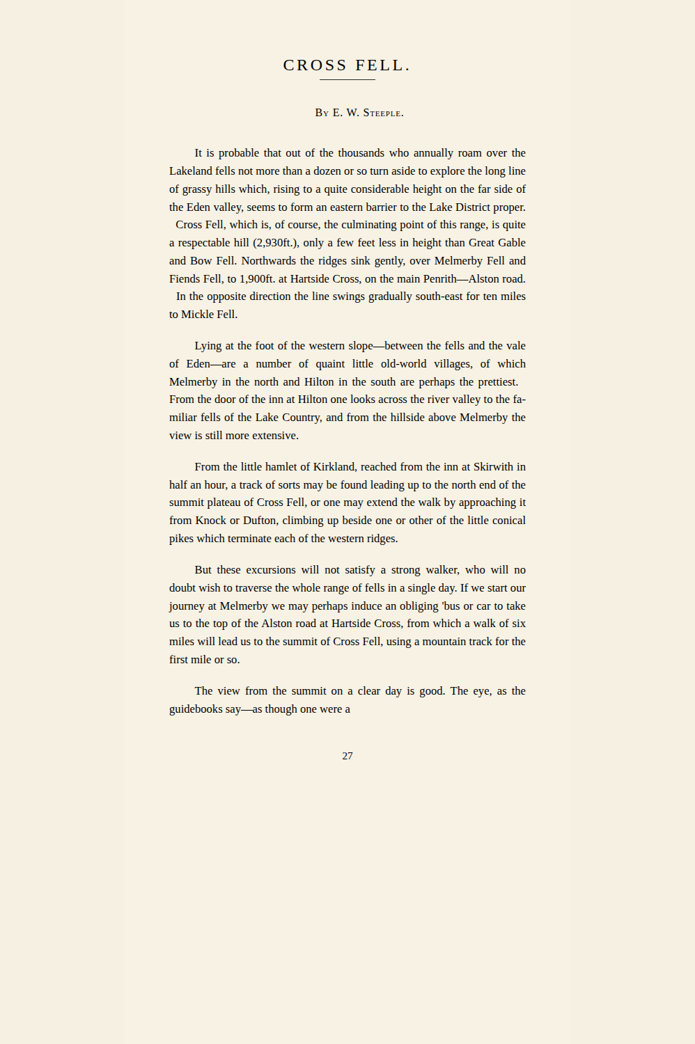CROSS FELL.
By E. W. Steeple.
It is probable that out of the thousands who annually roam over the Lakeland fells not more than a dozen or so turn aside to explore the long line of grassy hills which, rising to a quite considerable height on the far side of the Eden valley, seems to form an eastern barrier to the Lake District proper. Cross Fell, which is, of course, the culminating point of this range, is quite a respectable hill (2,930ft.), only a few feet less in height than Great Gable and Bow Fell. Northwards the ridges sink gently, over Melmerby Fell and Fiends Fell, to 1,900ft. at Hartside Cross, on the main Penrith—Alston road. In the opposite direction the line swings gradually south-east for ten miles to Mickle Fell.
Lying at the foot of the western slope—between the fells and the vale of Eden—are a number of quaint little old-world villages, of which Melmerby in the north and Hilton in the south are perhaps the prettiest. From the door of the inn at Hilton one looks across the river valley to the familiar fells of the Lake Country, and from the hillside above Melmerby the view is still more extensive.
From the little hamlet of Kirkland, reached from the inn at Skirwith in half an hour, a track of sorts may be found leading up to the north end of the summit plateau of Cross Fell, or one may extend the walk by approaching it from Knock or Dufton, climbing up beside one or other of the little conical pikes which terminate each of the western ridges.
But these excursions will not satisfy a strong walker, who will no doubt wish to traverse the whole range of fells in a single day. If we start our journey at Melmerby we may perhaps induce an obliging 'bus or car to take us to the top of the Alston road at Hartside Cross, from which a walk of six miles will lead us to the summit of Cross Fell, using a mountain track for the first mile or so.
The view from the summit on a clear day is good. The eye, as the guidebooks say—as though one were a
27